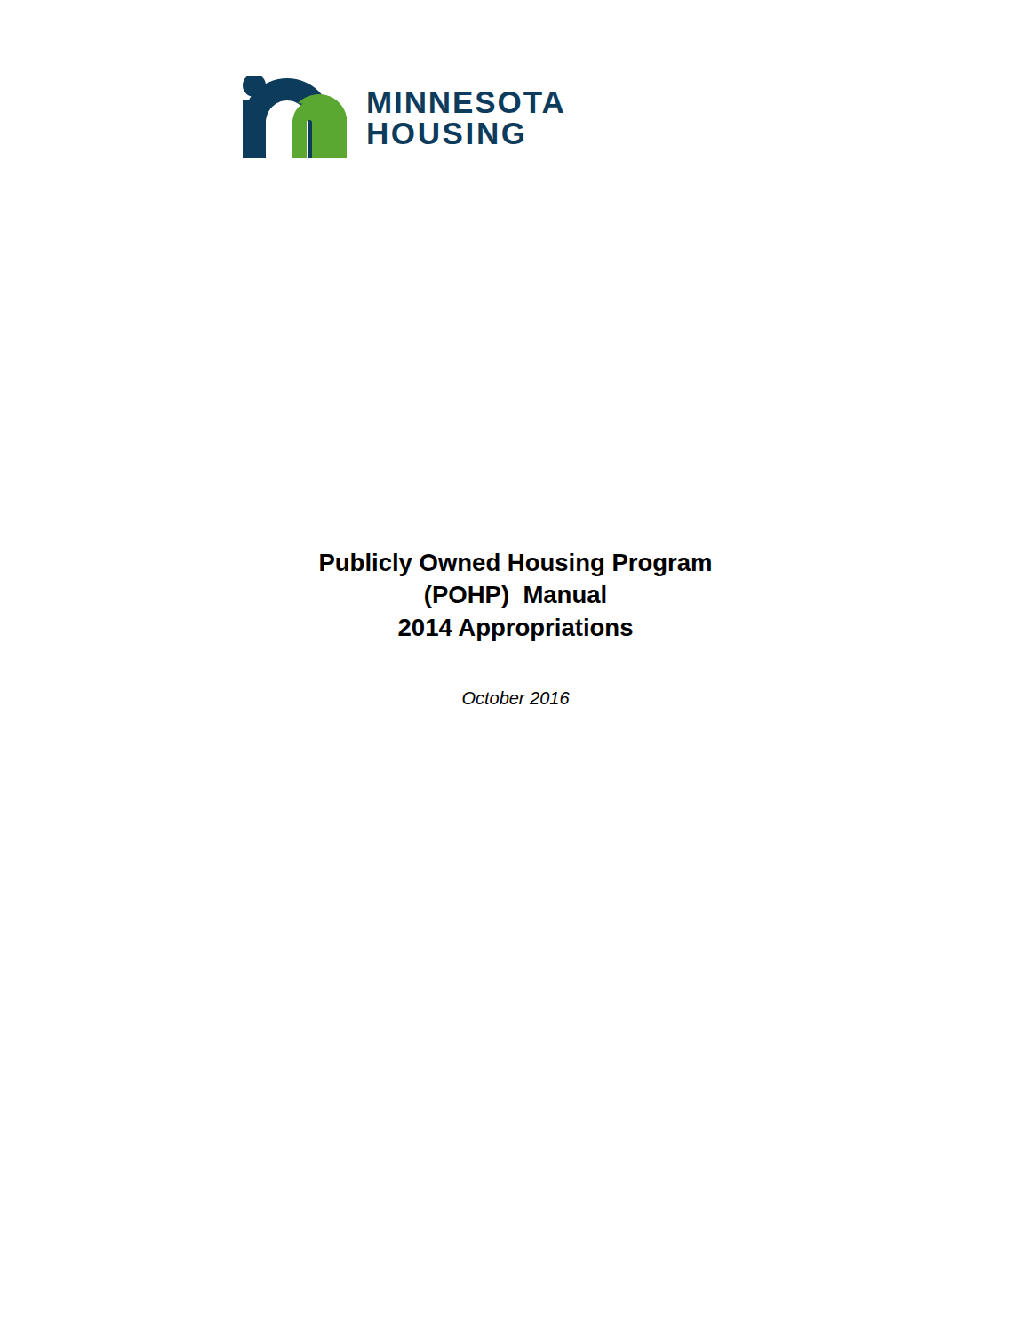MINNESOTA
HOUSING
Publicly Owned Housing Program
(POHP) Manual
2014 Appropriations
October 2016